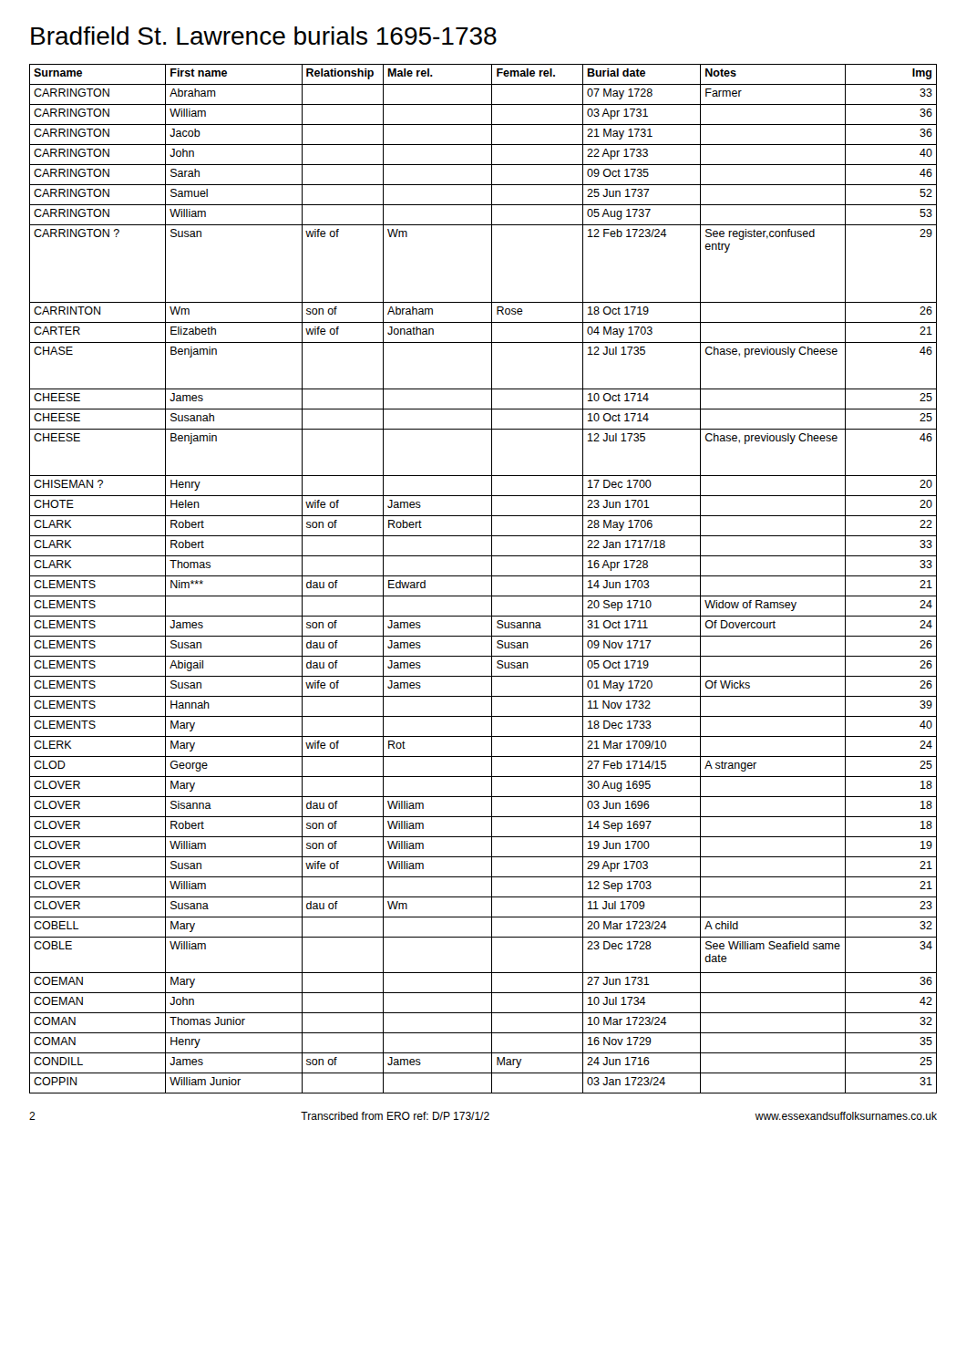Bradfield St. Lawrence burials 1695-1738
| Surname | First name | Relationship | Male rel. | Female rel. | Burial date | Notes | Img |
| --- | --- | --- | --- | --- | --- | --- | --- |
| CARRINGTON | Abraham | | | | 07 May 1728 | Farmer | 33 |
| CARRINGTON | William | | | | 03 Apr 1731 | | 36 |
| CARRINGTON | Jacob | | | | 21 May 1731 | | 36 |
| CARRINGTON | John | | | | 22 Apr 1733 | | 40 |
| CARRINGTON | Sarah | | | | 09 Oct 1735 | | 46 |
| CARRINGTON | Samuel | | | | 25 Jun 1737 | | 52 |
| CARRINGTON | William | | | | 05 Aug 1737 | | 53 |
| CARRINGTON ? | Susan | wife of | Wm | | 12 Feb 1723/24 | See register,confused entry | 29 |
| CARRINTON | Wm | son of | Abraham | Rose | 18 Oct 1719 | | 26 |
| CARTER | Elizabeth | wife of | Jonathan | | 04 May 1703 | | 21 |
| CHASE | Benjamin | | | | 12 Jul 1735 | Chase, previously Cheese | 46 |
| CHEESE | James | | | | 10 Oct 1714 | | 25 |
| CHEESE | Susanah | | | | 10 Oct 1714 | | 25 |
| CHEESE | Benjamin | | | | 12 Jul 1735 | Chase, previously Cheese | 46 |
| CHISEMAN ? | Henry | | | | 17 Dec 1700 | | 20 |
| CHOTE | Helen | wife of | James | | 23 Jun 1701 | | 20 |
| CLARK | Robert | son of | Robert | | 28 May 1706 | | 22 |
| CLARK | Robert | | | | 22 Jan 1717/18 | | 33 |
| CLARK | Thomas | | | | 16 Apr 1728 | | 33 |
| CLEMENTS | Nim*** | dau of | Edward | | 14 Jun 1703 | | 21 |
| CLEMENTS | | | | | 20 Sep 1710 | Widow of Ramsey | 24 |
| CLEMENTS | James | son of | James | Susanna | 31 Oct 1711 | Of Dovercourt | 24 |
| CLEMENTS | Susan | dau of | James | Susan | 09 Nov 1717 | | 26 |
| CLEMENTS | Abigail | dau of | James | Susan | 05 Oct 1719 | | 26 |
| CLEMENTS | Susan | wife of | James | | 01 May 1720 | Of Wicks | 26 |
| CLEMENTS | Hannah | | | | 11 Nov 1732 | | 39 |
| CLEMENTS | Mary | | | | 18 Dec 1733 | | 40 |
| CLERK | Mary | wife of | Rot | | 21 Mar 1709/10 | | 24 |
| CLOD | George | | | | 27 Feb 1714/15 | A stranger | 25 |
| CLOVER | Mary | | | | 30 Aug 1695 | | 18 |
| CLOVER | Sisanna | dau of | William | | 03 Jun 1696 | | 18 |
| CLOVER | Robert | son of | William | | 14 Sep 1697 | | 18 |
| CLOVER | William | son of | William | | 19 Jun 1700 | | 19 |
| CLOVER | Susan | wife of | William | | 29 Apr 1703 | | 21 |
| CLOVER | William | | | | 12 Sep 1703 | | 21 |
| CLOVER | Susana | dau of | Wm | | 11 Jul 1709 | | 23 |
| COBELL | Mary | | | | 20 Mar 1723/24 | A child | 32 |
| COBLE | William | | | | 23 Dec 1728 | See William Seafield same date | 34 |
| COEMAN | Mary | | | | 27 Jun 1731 | | 36 |
| COEMAN | John | | | | 10 Jul 1734 | | 42 |
| COMAN | Thomas Junior | | | | 10 Mar 1723/24 | | 32 |
| COMAN | Henry | | | | 16 Nov 1729 | | 35 |
| CONDILL | James | son of | James | Mary | 24 Jun 1716 | | 25 |
| COPPIN | William Junior | | | | 03 Jan 1723/24 | | 31 |
2 Transcribed from ERO ref: D/P 173/1/2 www.essexandsuffolksurnames.co.uk